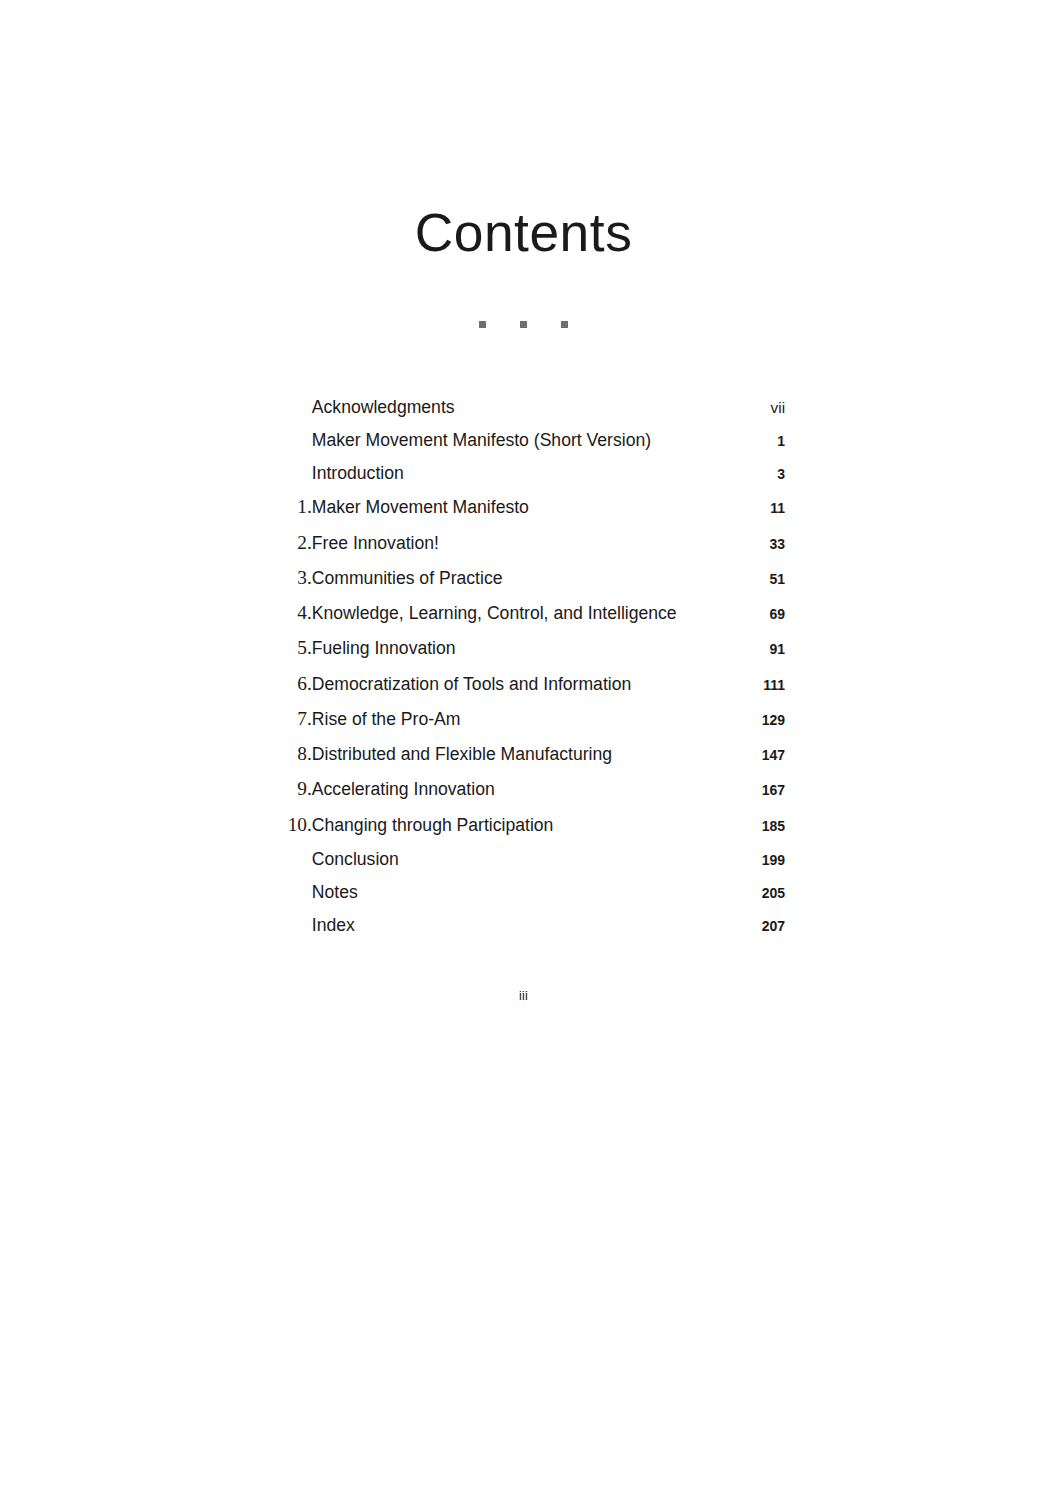Contents
| | Acknowledgments | vii |
| | Maker Movement Manifesto (Short Version) | 1 |
| | Introduction | 3 |
| 1. | Maker Movement Manifesto | 11 |
| 2. | Free Innovation! | 33 |
| 3. | Communities of Practice | 51 |
| 4. | Knowledge, Learning, Control, and Intelligence | 69 |
| 5. | Fueling Innovation | 91 |
| 6. | Democratization of Tools and Information | 111 |
| 7. | Rise of the Pro-Am | 129 |
| 8. | Distributed and Flexible Manufacturing | 147 |
| 9. | Accelerating Innovation | 167 |
| 10. | Changing through Participation | 185 |
| | Conclusion | 199 |
| | Notes | 205 |
| | Index | 207 |
iii